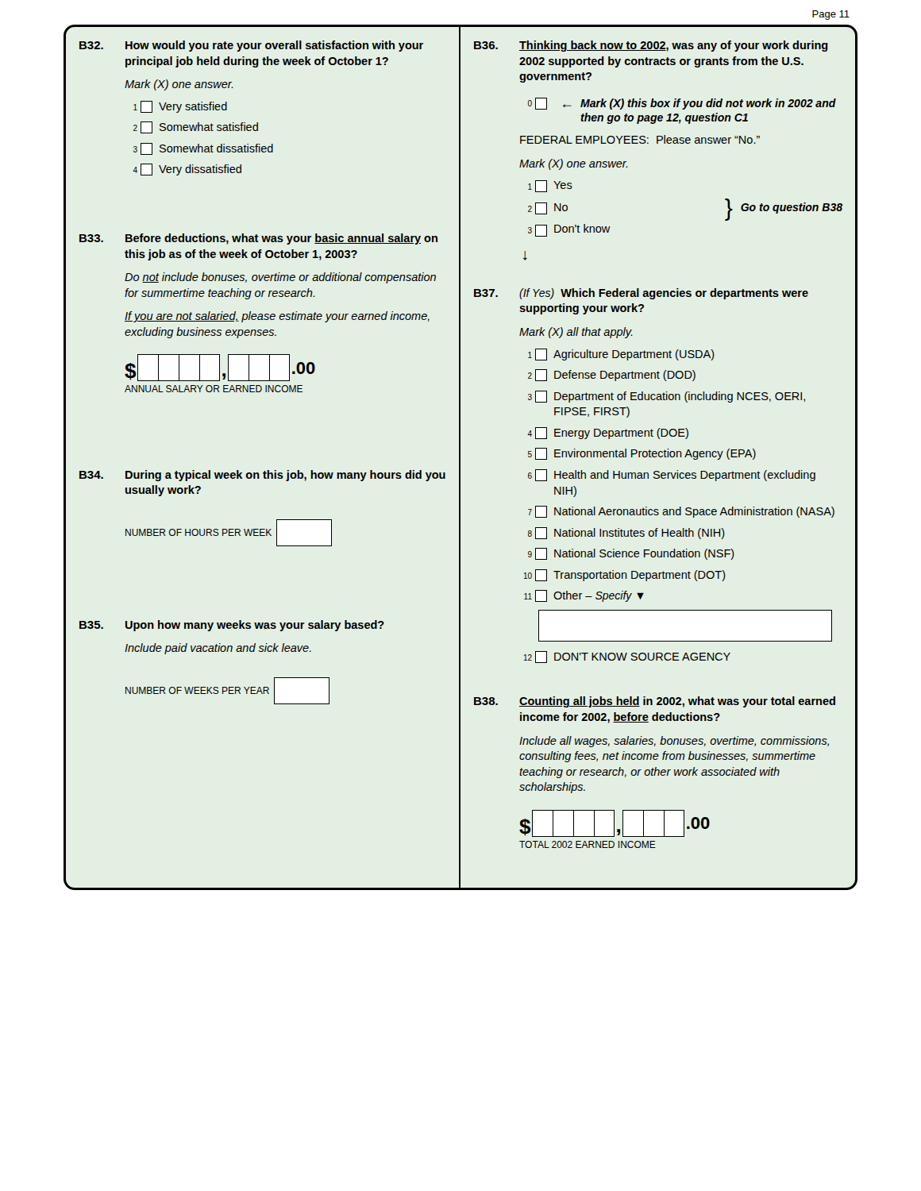Page 11
B32.
How would you rate your overall satisfaction with your principal job held during the week of October 1?
Mark (X) one answer.
1 Very satisfied
2 Somewhat satisfied
3 Somewhat dissatisfied
4 Very dissatisfied
B33.
Before deductions, what was your basic annual salary on this job as of the week of October 1, 2003?
Do not include bonuses, overtime or additional compensation for summertime teaching or research.
If you are not salaried, please estimate your earned income, excluding business expenses.
$
,
.00
ANNUAL SALARY OR EARNED INCOME
B34.
During a typical week on this job, how many hours did you usually work?
NUMBER OF HOURS PER WEEK
B35.
Upon how many weeks was your salary based?
Include paid vacation and sick leave.
NUMBER OF WEEKS PER YEAR
B36.
Thinking back now to 2002, was any of your work during 2002 supported by contracts or grants from the U.S. government?
0 ← Mark (X) this box if you did not work in 2002 and then go to page 12, question C1
FEDERAL EMPLOYEES: Please answer “No.”
Mark (X) one answer.
1 Yes
2 No}Go to question B38
3 Don't know
↓
B37.
(If Yes) Which Federal agencies or departments were supporting your work?
Mark (X) all that apply.
1 Agriculture Department (USDA)
2 Defense Department (DOD)
3 Department of Education (including NCES, OERI, FIPSE, FIRST)
4 Energy Department (DOE)
5 Environmental Protection Agency (EPA)
6 Health and Human Services Department (excluding NIH)
7 National Aeronautics and Space Administration (NASA)
8 National Institutes of Health (NIH)
9 National Science Foundation (NSF)
10 Transportation Department (DOT)
11 Other – Specify ▼
12 DON'T KNOW SOURCE AGENCY
B38.
Counting all jobs held in 2002, what was your total earned income for 2002, before deductions?
Include all wages, salaries, bonuses, overtime, commissions, consulting fees, net income from businesses, summertime teaching or research, or other work associated with scholarships.
$
,
.00
TOTAL 2002 EARNED INCOME